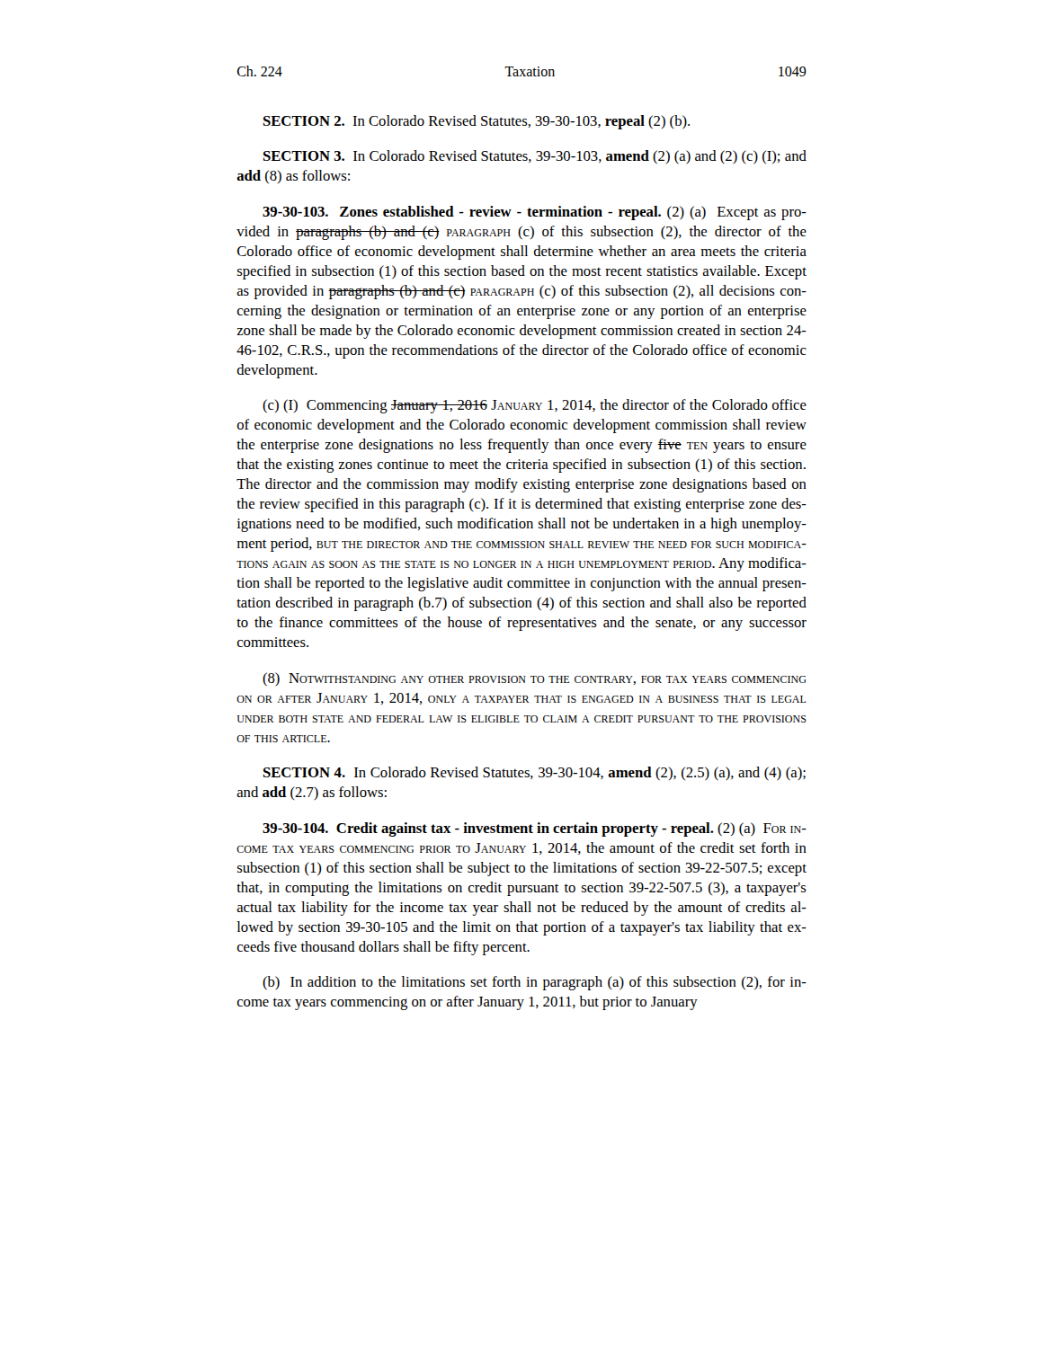Ch. 224 Taxation 1049
SECTION 2. In Colorado Revised Statutes, 39-30-103, repeal (2) (b).
SECTION 3. In Colorado Revised Statutes, 39-30-103, amend (2) (a) and (2) (c) (I); and add (8) as follows:
39-30-103. Zones established - review - termination - repeal. (2) (a) Except as provided in paragraphs (b) and (c) paragraph (c) of this subsection (2), the director of the Colorado office of economic development shall determine whether an area meets the criteria specified in subsection (1) of this section based on the most recent statistics available. Except as provided in paragraphs (b) and (c) paragraph (c) of this subsection (2), all decisions concerning the designation or termination of an enterprise zone or any portion of an enterprise zone shall be made by the Colorado economic development commission created in section 24-46-102, C.R.S., upon the recommendations of the director of the Colorado office of economic development.
(c) (I) Commencing January 1, 2016 January 1, 2014, the director of the Colorado office of economic development and the Colorado economic development commission shall review the enterprise zone designations no less frequently than once every five ten years to ensure that the existing zones continue to meet the criteria specified in subsection (1) of this section. The director and the commission may modify existing enterprise zone designations based on the review specified in this paragraph (c). If it is determined that existing enterprise zone designations need to be modified, such modification shall not be undertaken in a high unemployment period, but the director and the commission shall review the need for such modifications again as soon as the state is no longer in a high unemployment period. Any modification shall be reported to the legislative audit committee in conjunction with the annual presentation described in paragraph (b.7) of subsection (4) of this section and shall also be reported to the finance committees of the house of representatives and the senate, or any successor committees.
(8) Notwithstanding any other provision to the contrary, for tax years commencing on or after January 1, 2014, only a taxpayer that is engaged in a business that is legal under both state and federal law is eligible to claim a credit pursuant to the provisions of this article.
SECTION 4. In Colorado Revised Statutes, 39-30-104, amend (2), (2.5) (a), and (4) (a); and add (2.7) as follows:
39-30-104. Credit against tax - investment in certain property - repeal. (2) (a) For income tax years commencing prior to January 1, 2014, the amount of the credit set forth in subsection (1) of this section shall be subject to the limitations of section 39-22-507.5; except that, in computing the limitations on credit pursuant to section 39-22-507.5 (3), a taxpayer's actual tax liability for the income tax year shall not be reduced by the amount of credits allowed by section 39-30-105 and the limit on that portion of a taxpayer's tax liability that exceeds five thousand dollars shall be fifty percent.
(b) In addition to the limitations set forth in paragraph (a) of this subsection (2), for income tax years commencing on or after January 1, 2011, but prior to January